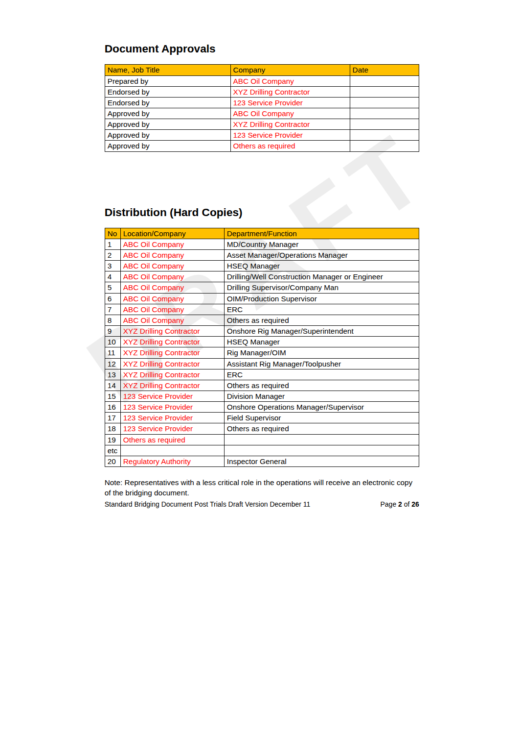DRAFT
Document Approvals
| Name, Job Title | Company | Date |
| --- | --- | --- |
| Prepared by | ABC Oil Company | |
| Endorsed by | XYZ Drilling Contractor | |
| Endorsed by | 123 Service Provider | |
| Approved by | ABC Oil Company | |
| Approved by | XYZ Drilling Contractor | |
| Approved by | 123 Service Provider | |
| Approved by | Others as required | |
Distribution (Hard Copies)
| No | Location/Company | Department/Function |
| --- | --- | --- |
| 1 | ABC Oil Company | MD/Country Manager |
| 2 | ABC Oil Company | Asset Manager/Operations Manager |
| 3 | ABC Oil Company | HSEQ Manager |
| 4 | ABC Oil Company | Drilling/Well Construction Manager or Engineer |
| 5 | ABC Oil Company | Drilling Supervisor/Company Man |
| 6 | ABC Oil Company | OIM/Production Supervisor |
| 7 | ABC Oil Company | ERC |
| 8 | ABC Oil Company | Others as required |
| 9 | XYZ Drilling Contractor | Onshore Rig Manager/Superintendent |
| 10 | XYZ Drilling Contractor | HSEQ Manager |
| 11 | XYZ Drilling Contractor | Rig Manager/OIM |
| 12 | XYZ Drilling Contractor | Assistant Rig Manager/Toolpusher |
| 13 | XYZ Drilling Contractor | ERC |
| 14 | XYZ Drilling Contractor | Others as required |
| 15 | 123 Service Provider | Division Manager |
| 16 | 123 Service Provider | Onshore Operations Manager/Supervisor |
| 17 | 123 Service Provider | Field Supervisor |
| 18 | 123 Service Provider | Others as required |
| 19 | Others as required | |
| etc | | |
| 20 | Regulatory Authority | Inspector General |
Note: Representatives with a less critical role in the operations will receive an electronic copy of the bridging document.
Standard Bridging Document Post Trials Draft Version December 11
Page 2 of 26